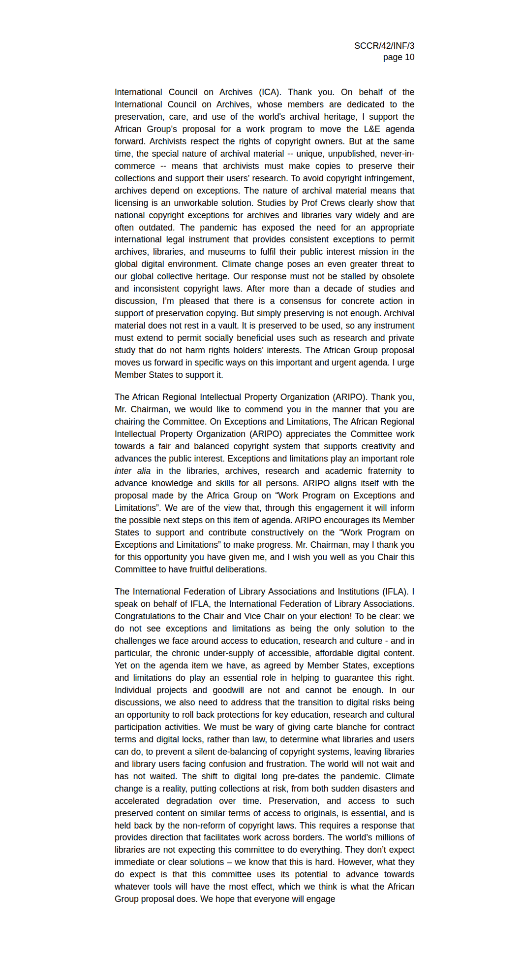SCCR/42/INF/3
page 10
International Council on Archives (ICA). Thank you. On behalf of the International Council on Archives, whose members are dedicated to the preservation, care, and use of the world's archival heritage, I support the African Group’s proposal for a work program to move the L&E agenda forward. Archivists respect the rights of copyright owners. But at the same time, the special nature of archival material -- unique, unpublished, never-in-commerce -- means that archivists must make copies to preserve their collections and support their users’ research. To avoid copyright infringement, archives depend on exceptions. The nature of archival material means that licensing is an unworkable solution. Studies by Prof Crews clearly show that national copyright exceptions for archives and libraries vary widely and are often outdated. The pandemic has exposed the need for an appropriate international legal instrument that provides consistent exceptions to permit archives, libraries, and museums to fulfil their public interest mission in the global digital environment. Climate change poses an even greater threat to our global collective heritage. Our response must not be stalled by obsolete and inconsistent copyright laws. After more than a decade of studies and discussion, I’m pleased that there is a consensus for concrete action in support of preservation copying. But simply preserving is not enough. Archival material does not rest in a vault. It is preserved to be used, so any instrument must extend to permit socially beneficial uses such as research and private study that do not harm rights holders’ interests. The African Group proposal moves us forward in specific ways on this important and urgent agenda. I urge Member States to support it.
The African Regional Intellectual Property Organization (ARIPO). Thank you, Mr. Chairman, we would like to commend you in the manner that you are chairing the Committee. On Exceptions and Limitations, The African Regional Intellectual Property Organization (ARIPO) appreciates the Committee work towards a fair and balanced copyright system that supports creativity and advances the public interest. Exceptions and limitations play an important role inter alia in the libraries, archives, research and academic fraternity to advance knowledge and skills for all persons. ARIPO aligns itself with the proposal made by the Africa Group on “Work Program on Exceptions and Limitations”. We are of the view that, through this engagement it will inform the possible next steps on this item of agenda. ARIPO encourages its Member States to support and contribute constructively on the “Work Program on Exceptions and Limitations” to make progress. Mr. Chairman, may I thank you for this opportunity you have given me, and I wish you well as you Chair this Committee to have fruitful deliberations.
The International Federation of Library Associations and Institutions (IFLA). I speak on behalf of IFLA, the International Federation of Library Associations. Congratulations to the Chair and Vice Chair on your election! To be clear: we do not see exceptions and limitations as being the only solution to the challenges we face around access to education, research and culture - and in particular, the chronic under-supply of accessible, affordable digital content. Yet on the agenda item we have, as agreed by Member States, exceptions and limitations do play an essential role in helping to guarantee this right. Individual projects and goodwill are not and cannot be enough. In our discussions, we also need to address that the transition to digital risks being an opportunity to roll back protections for key education, research and cultural participation activities. We must be wary of giving carte blanche for contract terms and digital locks, rather than law, to determine what libraries and users can do, to prevent a silent de-balancing of copyright systems, leaving libraries and library users facing confusion and frustration. The world will not wait and has not waited. The shift to digital long pre-dates the pandemic. Climate change is a reality, putting collections at risk, from both sudden disasters and accelerated degradation over time. Preservation, and access to such preserved content on similar terms of access to originals, is essential, and is held back by the non-reform of copyright laws. This requires a response that provides direction that facilitates work across borders. The world’s millions of libraries are not expecting this committee to do everything. They don’t expect immediate or clear solutions – we know that this is hard. However, what they do expect is that this committee uses its potential to advance towards whatever tools will have the most effect, which we think is what the African Group proposal does. We hope that everyone will engage